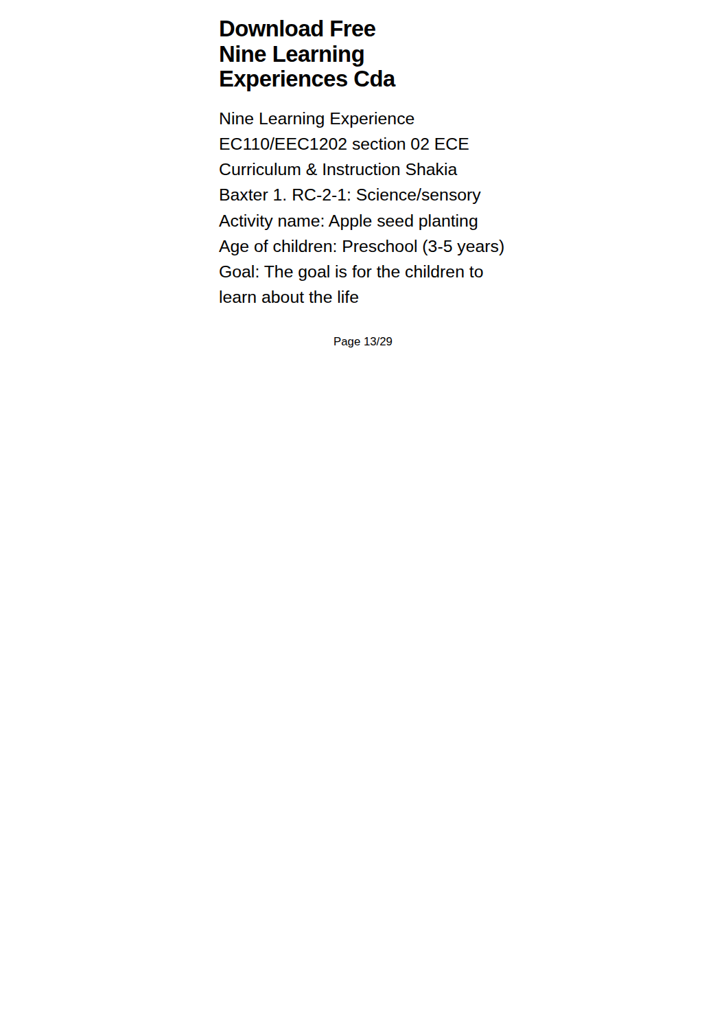Download Free Nine Learning Experiences Cda
Nine Learning Experience EC110/EEC1202 section 02 ECE Curriculum & Instruction Shakia Baxter 1. RC-2-1: Science/sensory Activity name: Apple seed planting Age of children: Preschool (3-5 years) Goal: The goal is for the children to learn about the life
Page 13/29